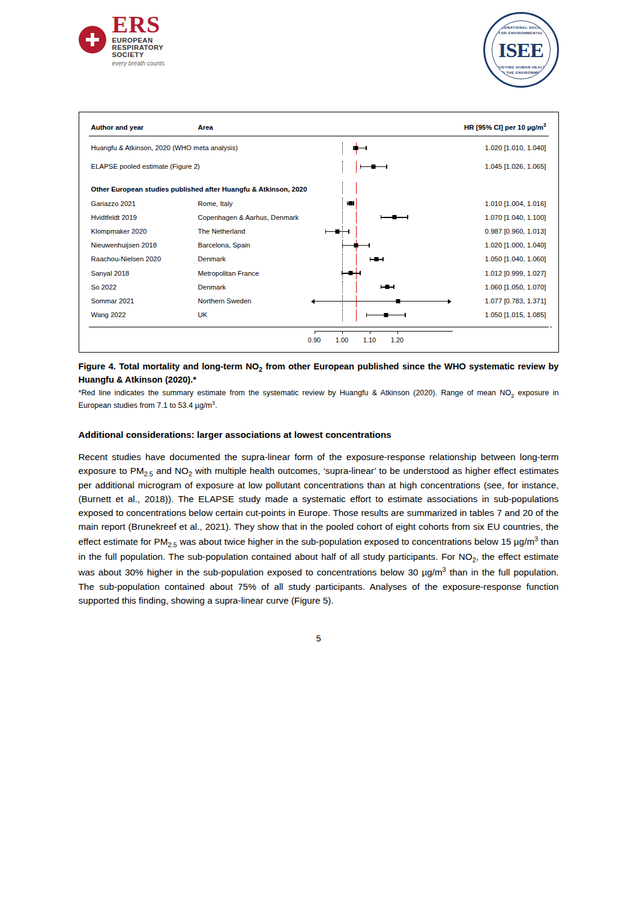ERS
European
Respiratory
Society
every breath counts
International Society for Environmental
ISEE
Studying Human Health and the Environment
| Author and year | Area | | HR [95% CI] per 10 µg/m 3 |
| --- | --- | --- | --- |
| Huangfu & Atkinson, 2020 (WHO meta analysis) | | 1.020 [1.010, 1.040] |
| ELAPSE pooled estimate (Figure 2) | | 1.045 [1.026, 1.065] |
| Other European studies published after Huangfu & Atkinson, 2020 | | |
| Gariazzo 2021 | Rome, Italy | | 1.010 [1.004, 1.016] |
| Hvidtfeldt 2019 | Copenhagen & Aarhus, Denmark | | 1.070 [1.040, 1.100] |
| Klompmaker 2020 | The Netherland | | 0.987 [0.960, 1.013] |
| Nieuwenhuijsen 2018 | Barcelona, Spain | | 1.020 [1.000, 1.040] |
| Raachou-Nielsen 2020 | Denmark | | 1.050 [1.040, 1.060] |
| Sanyal 2018 | Metropolitan France | | 1.012 [0.999, 1.027] |
| So 2022 | Denmark | | 1.060 [1.050, 1.070] |
| Sommar 2021 | Northern Sweden | | 1.077 [0.783, 1.371] |
| Wang 2022 | UK | | 1.050 [1.015, 1.085] |
| | 0.90 1.00 1.10 1.20 | - |
Figure 4. Total mortality and long-term NO2 from other European published since the WHO systematic review by Huangfu & Atkinson (2020).*
*Red line indicates the summary estimate from the systematic review by Huangfu & Atkinson (2020). Range of mean NO2 exposure in European studies from 7.1 to 53.4 µg/m3.
Additional considerations: larger associations at lowest concentrations
Recent studies have documented the supra-linear form of the exposure-response relationship between long-term exposure to PM2.5 and NO2 with multiple health outcomes, ‘supra-linear’ to be understood as higher effect estimates per additional microgram of exposure at low pollutant concentrations than at high concentrations (see, for instance, (Burnett et al., 2018)). The ELAPSE study made a systematic effort to estimate associations in sub-populations exposed to concentrations below certain cut-points in Europe. Those results are summarized in tables 7 and 20 of the main report (Brunekreef et al., 2021). They show that in the pooled cohort of eight cohorts from six EU countries, the effect estimate for PM2.5 was about twice higher in the sub-population exposed to concentrations below 15 µg/m3 than in the full population. The sub-population contained about half of all study participants. For NO2, the effect estimate was about 30% higher in the sub-population exposed to concentrations below 30 µg/m3 than in the full population. The sub-population contained about 75% of all study participants. Analyses of the exposure-response function supported this finding, showing a supra-linear curve (Figure 5).
5